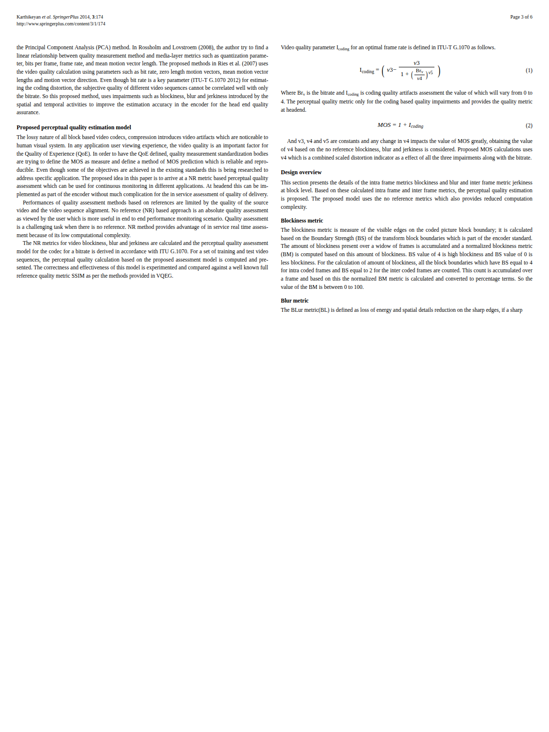Karthikeyan et al. SpringerPlus 2014, 3:174
http://www.springerplus.com/content/3/1/174
Page 3 of 6
the Principal Component Analysis (PCA) method. In Rossholm and Lovstroem (2008), the author try to find a linear relationship between quality measurement method and media-layer metrics such as quantization parameter, bits per frame, frame rate, and mean motion vector length. The proposed methods in Ries et al. (2007) uses the video quality calculation using parameters such as bit rate, zero length motion vectors, mean motion vector lengths and motion vector direction. Even though bit rate is a key parameter (ITU-T G.1070 2012) for estimating the coding distortion, the subjective quality of different video sequences cannot be correlated well with only the bitrate. So this proposed method, uses impairments such as blockiness, blur and jerkiness introduced by the spatial and temporal activities to improve the estimation accuracy in the encoder for the head end quality assurance.
Proposed perceptual quality estimation model
The lossy nature of all block based video codecs, compression introduces video artifacts which are noticeable to human visual system. In any application user viewing experience, the video quality is an important factor for the Quality of Experience (QoE). In order to have the QoE defined, quality measurement standardization bodies are trying to define the MOS as measure and define a method of MOS prediction which is reliable and reproducible. Even though some of the objectives are achieved in the existing standards this is being researched to address specific application. The proposed idea in this paper is to arrive at a NR metric based perceptual quality assessment which can be used for continuous monitoring in different applications. At headend this can be implemented as part of the encoder without much complication for the in service assessment of quality of delivery.
Performances of quality assessment methods based on references are limited by the quality of the source video and the video sequence alignment. No reference (NR) based approach is an absolute quality assessment as viewed by the user which is more useful in end to end performance monitoring scenario. Quality assessment is a challenging task when there is no reference. NR method provides advantage of in service real time assessment because of its low computational complexity.
The NR metrics for video blockiness, blur and jerkiness are calculated and the perceptual quality assessment model for the codec for a bitrate is derived in accordance with ITU G.1070. For a set of training and test video sequences, the perceptual quality calculation based on the proposed assessment model is computed and presented. The correctness and effectiveness of this model is experimented and compared against a well known full reference quality metric SSIM as per the methods provided in VQEG.
Video quality parameter Icoding for an optimal frame rate is defined in ITU-T G.1070 as follows.
Icoding = ( v3− v3 1 + (Brv v4)v5 )
(1)
Where Brv is the bitrate and Icoding is coding quality artifacts assessment the value of which will vary from 0 to 4. The perceptual quality metric only for the coding based quality impairments and provides the quality metric at headend.
MOS = 1 + Icoding
(2)
And v3, v4 and v5 are constants and any change in v4 impacts the value of MOS greatly, obtaining the value of v4 based on the no reference blockiness, blur and jerkiness is considered. Proposed MOS calculations uses v4 which is a combined scaled distortion indicator as a effect of all the three impairments along with the bitrate.
Design overview
This section presents the details of the intra frame metrics blockiness and blur and inter frame metric jerkiness at block level. Based on these calculated intra frame and inter frame metrics, the perceptual quality estimation is proposed. The proposed model uses the no reference metrics which also provides reduced computation complexity.
Blockiness metric
The blockiness metric is measure of the visible edges on the coded picture block boundary; it is calculated based on the Boundary Strength (BS) of the transform block boundaries which is part of the encoder standard. The amount of blockiness present over a widow of frames is accumulated and a normalized blockiness metric (BM) is computed based on this amount of blockiness. BS value of 4 is high blockiness and BS value of 0 is less blockiness. For the calculation of amount of blockiness, all the block boundaries which have BS equal to 4 for intra coded frames and BS equal to 2 for the inter coded frames are counted. This count is accumulated over a frame and based on this the normalized BM metric is calculated and converted to percentage terms. So the value of the BM is between 0 to 100.
Blur metric
The BLur metric(BL) is defined as loss of energy and spatial details reduction on the sharp edges, if a sharp